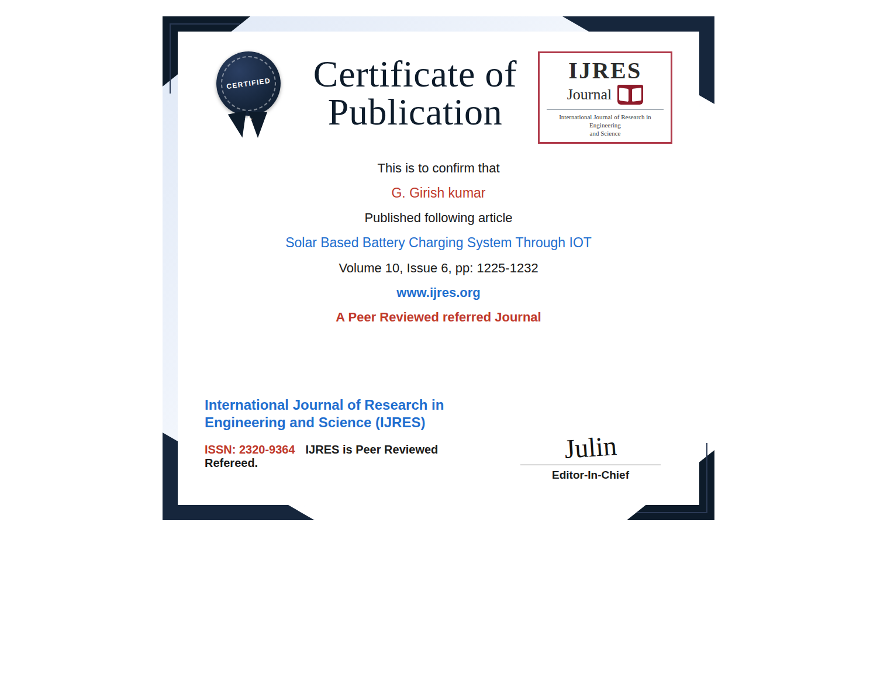Certified
★
Certificate ofPublication
IJRES
Journal
International Journal of Research in Engineering
and Science
This is to confirm that
G. Girish kumar
Published following article
Solar Based Battery Charging System Through IOT
Volume 10, Issue 6, pp: 1225-1232
www.ijres.org
A Peer Reviewed referred Journal
International Journal of Research in Engineering and Science (IJRES)
ISSN: 2320-9364 IJRES is Peer Reviewed Refereed.
Julin
Editor-In-Chief